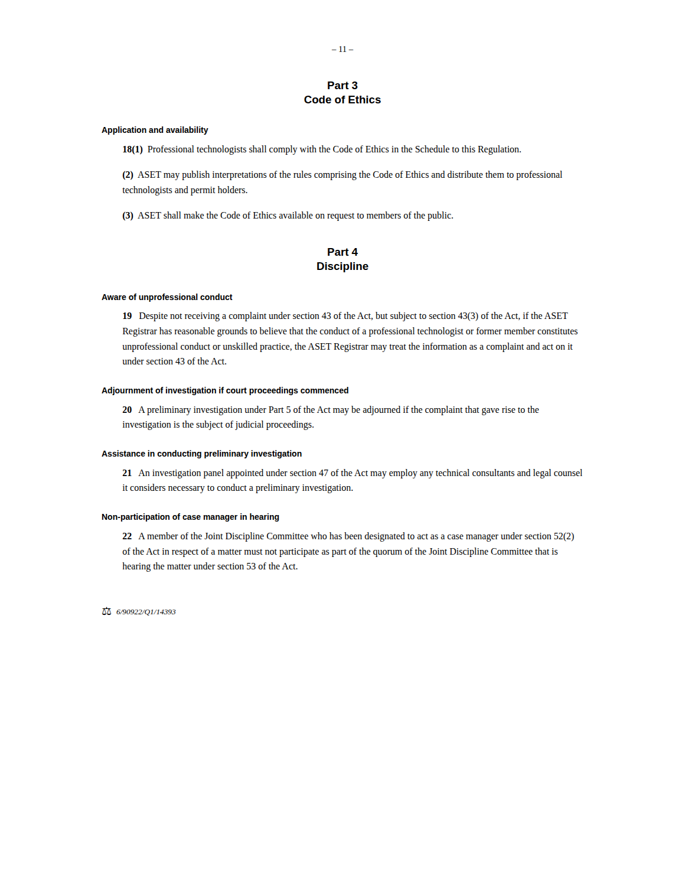– 11 –
Part 3 Code of Ethics
Application and availability
18(1) Professional technologists shall comply with the Code of Ethics in the Schedule to this Regulation.
(2) ASET may publish interpretations of the rules comprising the Code of Ethics and distribute them to professional technologists and permit holders.
(3) ASET shall make the Code of Ethics available on request to members of the public.
Part 4 Discipline
Aware of unprofessional conduct
19 Despite not receiving a complaint under section 43 of the Act, but subject to section 43(3) of the Act, if the ASET Registrar has reasonable grounds to believe that the conduct of a professional technologist or former member constitutes unprofessional conduct or unskilled practice, the ASET Registrar may treat the information as a complaint and act on it under section 43 of the Act.
Adjournment of investigation if court proceedings commenced
20 A preliminary investigation under Part 5 of the Act may be adjourned if the complaint that gave rise to the investigation is the subject of judicial proceedings.
Assistance in conducting preliminary investigation
21 An investigation panel appointed under section 47 of the Act may employ any technical consultants and legal counsel it considers necessary to conduct a preliminary investigation.
Non-participation of case manager in hearing
22 A member of the Joint Discipline Committee who has been designated to act as a case manager under section 52(2) of the Act in respect of a matter must not participate as part of the quorum of the Joint Discipline Committee that is hearing the matter under section 53 of the Act.
⚖ 6/90922/Q1/14393